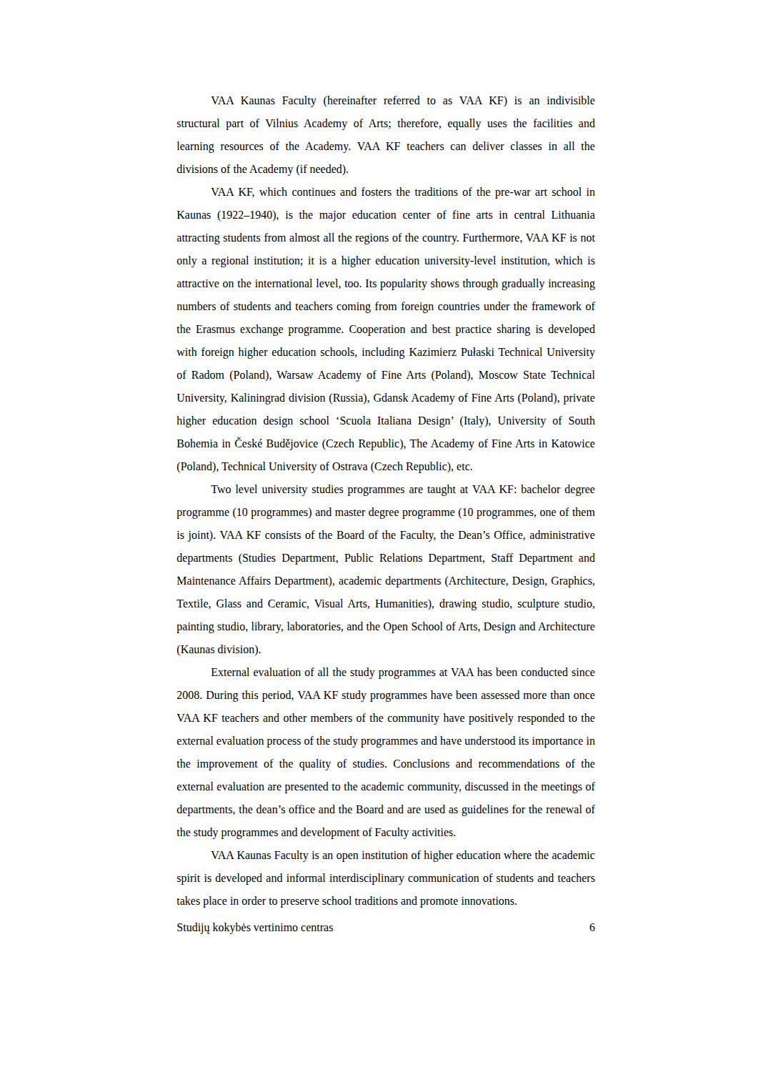VAA Kaunas Faculty (hereinafter referred to as VAA KF) is an indivisible structural part of Vilnius Academy of Arts; therefore, equally uses the facilities and learning resources of the Academy. VAA KF teachers can deliver classes in all the divisions of the Academy (if needed).
VAA KF, which continues and fosters the traditions of the pre-war art school in Kaunas (1922–1940), is the major education center of fine arts in central Lithuania attracting students from almost all the regions of the country. Furthermore, VAA KF is not only a regional institution; it is a higher education university-level institution, which is attractive on the international level, too. Its popularity shows through gradually increasing numbers of students and teachers coming from foreign countries under the framework of the Erasmus exchange programme. Cooperation and best practice sharing is developed with foreign higher education schools, including Kazimierz Pułaski Technical University of Radom (Poland), Warsaw Academy of Fine Arts (Poland), Moscow State Technical University, Kaliningrad division (Russia), Gdansk Academy of Fine Arts (Poland), private higher education design school ‘Scuola Italiana Design’ (Italy), University of South Bohemia in České Budějovice (Czech Republic), The Academy of Fine Arts in Katowice (Poland), Technical University of Ostrava (Czech Republic), etc.
Two level university studies programmes are taught at VAA KF: bachelor degree programme (10 programmes) and master degree programme (10 programmes, one of them is joint). VAA KF consists of the Board of the Faculty, the Dean’s Office, administrative departments (Studies Department, Public Relations Department, Staff Department and Maintenance Affairs Department), academic departments (Architecture, Design, Graphics, Textile, Glass and Ceramic, Visual Arts, Humanities), drawing studio, sculpture studio, painting studio, library, laboratories, and the Open School of Arts, Design and Architecture (Kaunas division).
External evaluation of all the study programmes at VAA has been conducted since 2008. During this period, VAA KF study programmes have been assessed more than once VAA KF teachers and other members of the community have positively responded to the external evaluation process of the study programmes and have understood its importance in the improvement of the quality of studies. Conclusions and recommendations of the external evaluation are presented to the academic community, discussed in the meetings of departments, the dean’s office and the Board and are used as guidelines for the renewal of the study programmes and development of Faculty activities.
VAA Kaunas Faculty is an open institution of higher education where the academic spirit is developed and informal interdisciplinary communication of students and teachers takes place in order to preserve school traditions and promote innovations.
Studijų kokybės vertinimo centras 6